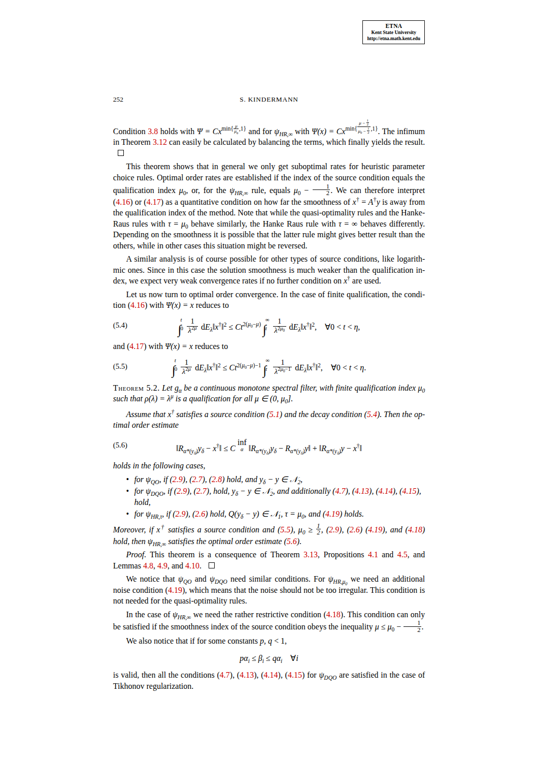ETNA
Kent State University
http://etna.math.kent.edu
252
S. KINDERMANN
Condition 3.8 holds with Ψ = Cxmin{μμ0,1} and for ψHR,∞ with Ψ(x) = Cxmin{μ − 12 μ0 − 12,1}. The infimum in Theorem 3.12 can easily be calculated by balancing the terms, which finally yields the result.
This theorem shows that in general we only get suboptimal rates for heuristic parameter choice rules. Optimal order rates are established if the index of the source condition equals the qualification index μ0, or, for the ψHR,∞ rule, equals μ0 − 12. We can therefore interpret (4.16) or (4.17) as a quantitative condition on how far the smoothness of x† = A†y is away from the qualification index of the method. Note that while the quasi-optimality rules and the Hanke-Raus rules with τ = μ0 behave similarly, the Hanke Raus rule with τ = ∞ behaves differently. Depending on the smoothness it is possible that the latter rule might gives better result than the others, while in other cases this situation might be reversed.
A similar analysis is of course possible for other types of source conditions, like logarithmic ones. Since in this case the solution smoothness is much weaker than the qualification index, we expect very weak convergence rates if no further condition on x† are used.
Let us now turn to optimal order convergence. In the case of finite qualification, the condition (4.16) with Ψ(x) = x reduces to
(5.4)
∫t 0 1 λ2μ dEλ‖x†‖2 ≤ Ct2(μ0−μ) ∫∞t 1 λ2μ0 dEλ‖x†‖2, ∀0 < t < η,
and (4.17) with Ψ(x) = x reduces to
(5.5)
∫t 0 1 λ2μ dEλ‖x†‖2 ≤ Ct2(μ0−μ)−1 ∫∞t 1 λ2μ0−1 dEλ‖x†‖2, ∀0 < t < η.
Theorem 5.2. Let gα be a continuous monotone spectral filter, with finite qualification index μ0 such that ρ(λ) = λμ is a qualification for all μ ∈ (0, μ0].
Assume that x† satisfies a source condition (5.1) and the decay condition (5.4). Then the optimal order estimate
(5.6)
‖Rα*(yδ)yδ − x†‖ ≤ C infα ‖Rα*(yδ)yδ − Rα*(yδ)y‖ + ‖Rα*(yδ)y − x†‖
holds in the following cases,
for ψQO, if (2.9), (2.7), (2.8) hold, and yδ − y ∈ 𝒩2,
for ψDQO, if (2.9), (2.7), hold, yδ − y ∈ 𝒩2, and additionally (4.7), (4.13), (4.14), (4.15), hold,
for ψHR,τ, if (2.9), (2.6) hold, Q(yδ − y) ∈ 𝒩1, τ = μ0, and (4.19) holds.
Moreover, if x† satisfies a source condition and (5.5), μ0 ≥ 12, (2.9), (2.6) (4.19), and (4.18) hold, then ψHR,∞ satisfies the optimal order estimate (5.6).
Proof. This theorem is a consequence of Theorem 3.13, Propositions 4.1 and 4.5, and Lemmas 4.8, 4.9, and 4.10.
We notice that ψQO and ψDQO need similar conditions. For ψHR,μ0 we need an additional noise condition (4.19), which means that the noise should not be too irregular. This condition is not needed for the quasi-optimality rules.
In the case of ψHR,∞ we need the rather restrictive condition (4.18). This condition can only be satisfied if the smoothness index of the source condition obeys the inequality μ ≤ μ0 − 12.
We also notice that if for some constants p, q < 1,
pαi ≤ βi ≤ qαi ∀i
is valid, then all the conditions (4.7), (4.13), (4.14), (4.15) for ψDQO are satisfied in the case of Tikhonov regularization.